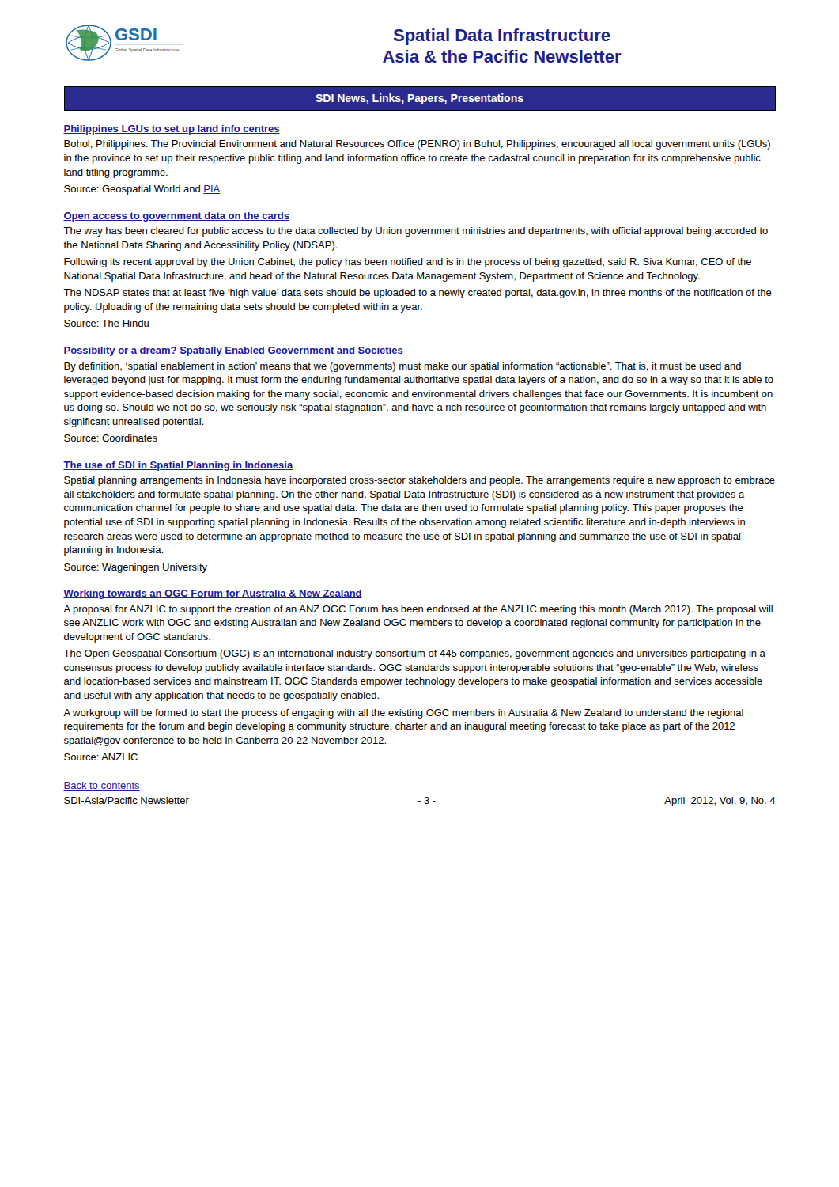GSDI Global Spatial Data Infrastructure
Spatial Data Infrastructure
Asia & the Pacific Newsletter
SDI News, Links, Papers, Presentations
Philippines LGUs to set up land info centres
Bohol, Philippines: The Provincial Environment and Natural Resources Office (PENRO) in Bohol, Philippines, encouraged all local government units (LGUs) in the province to set up their respective public titling and land information office to create the cadastral council in preparation for its comprehensive public land titling programme.
Source: Geospatial World and PIA
Open access to government data on the cards
The way has been cleared for public access to the data collected by Union government ministries and departments, with official approval being accorded to the National Data Sharing and Accessibility Policy (NDSAP).
Following its recent approval by the Union Cabinet, the policy has been notified and is in the process of being gazetted, said R. Siva Kumar, CEO of the National Spatial Data Infrastructure, and head of the Natural Resources Data Management System, Department of Science and Technology.
The NDSAP states that at least five ‘high value’ data sets should be uploaded to a newly created portal, data.gov.in, in three months of the notification of the policy. Uploading of the remaining data sets should be completed within a year.
Source: The Hindu
Possibility or a dream? Spatially Enabled Geovernment and Societies
By definition, ‘spatial enablement in action’ means that we (governments) must make our spatial information “actionable”. That is, it must be used and leveraged beyond just for mapping. It must form the enduring fundamental authoritative spatial data layers of a nation, and do so in a way so that it is able to support evidence-based decision making for the many social, economic and environmental drivers challenges that face our Governments. It is incumbent on us doing so. Should we not do so, we seriously risk “spatial stagnation”, and have a rich resource of geoinformation that remains largely untapped and with significant unrealised potential.
Source: Coordinates
The use of SDI in Spatial Planning in Indonesia
Spatial planning arrangements in Indonesia have incorporated cross-sector stakeholders and people. The arrangements require a new approach to embrace all stakeholders and formulate spatial planning. On the other hand, Spatial Data Infrastructure (SDI) is considered as a new instrument that provides a communication channel for people to share and use spatial data. The data are then used to formulate spatial planning policy. This paper proposes the potential use of SDI in supporting spatial planning in Indonesia. Results of the observation among related scientific literature and in-depth interviews in research areas were used to determine an appropriate method to measure the use of SDI in spatial planning and summarize the use of SDI in spatial planning in Indonesia.
Source: Wageningen University
Working towards an OGC Forum for Australia & New Zealand
A proposal for ANZLIC to support the creation of an ANZ OGC Forum has been endorsed at the ANZLIC meeting this month (March 2012). The proposal will see ANZLIC work with OGC and existing Australian and New Zealand OGC members to develop a coordinated regional community for participation in the development of OGC standards.
The Open Geospatial Consortium (OGC) is an international industry consortium of 445 companies, government agencies and universities participating in a consensus process to develop publicly available interface standards. OGC standards support interoperable solutions that “geo-enable” the Web, wireless and location-based services and mainstream IT. OGC Standards empower technology developers to make geospatial information and services accessible and useful with any application that needs to be geospatially enabled.
A workgroup will be formed to start the process of engaging with all the existing OGC members in Australia & New Zealand to understand the regional requirements for the forum and begin developing a community structure, charter and an inaugural meeting forecast to take place as part of the 2012 spatial@gov conference to be held in Canberra 20-22 November 2012.
Source: ANZLIC
Back to contents
SDI-Asia/Pacific Newsletter
- 3 -
April 2012, Vol. 9, No. 4